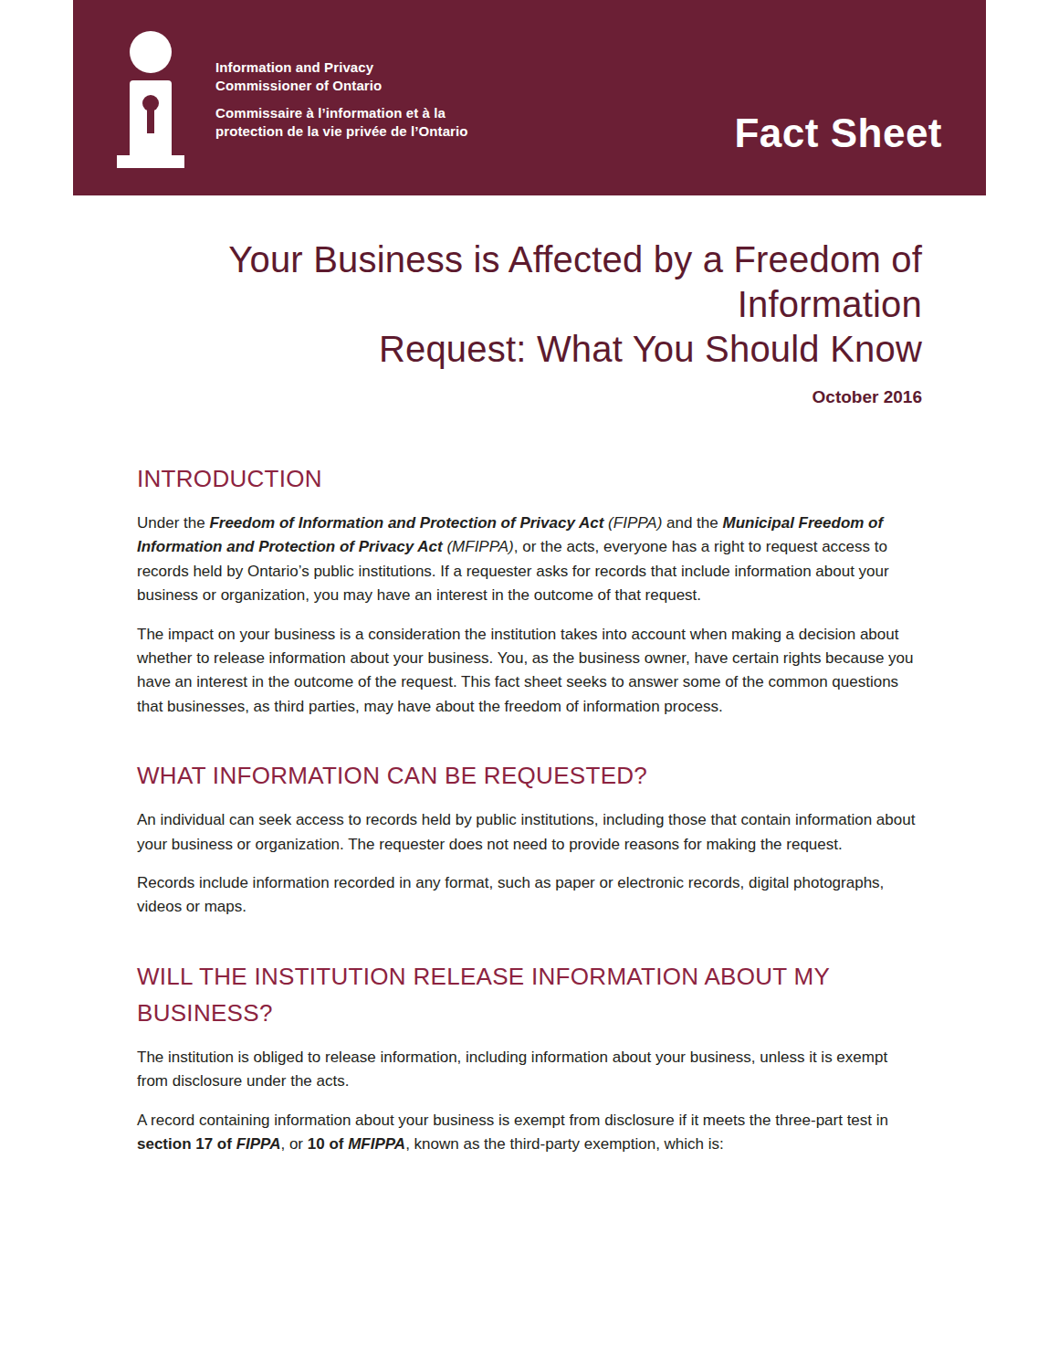Information and Privacy
Commissioner of Ontario
Commissaire à l’information et à la
protection de la vie privée de l’Ontario
Fact Sheet
Your Business is Affected by a Freedom of Information
Request: What You Should Know
October 2016
Introduction
Under the Freedom of Information and Protection of Privacy Act (FIPPA) and the Municipal Freedom of Information and Protection of Privacy Act (MFIPPA), or the acts, everyone has a right to request access to records held by Ontario’s public institutions. If a requester asks for records that include information about your business or organization, you may have an interest in the outcome of that request.
The impact on your business is a consideration the institution takes into account when making a decision about whether to release information about your business. You, as the business owner, have certain rights because you have an interest in the outcome of the request. This fact sheet seeks to answer some of the common questions that businesses, as third parties, may have about the freedom of information process.
What information can be requested?
An individual can seek access to records held by public institutions, including those that contain information about your business or organization. The requester does not need to provide reasons for making the request.
Records include information recorded in any format, such as paper or electronic records, digital photographs, videos or maps.
Will the institution release information about my business?
The institution is obliged to release information, including information about your business, unless it is exempt from disclosure under the acts.
A record containing information about your business is exempt from disclosure if it meets the three-part test in section 17 of FIPPA, or 10 of MFIPPA, known as the third-party exemption, which is: